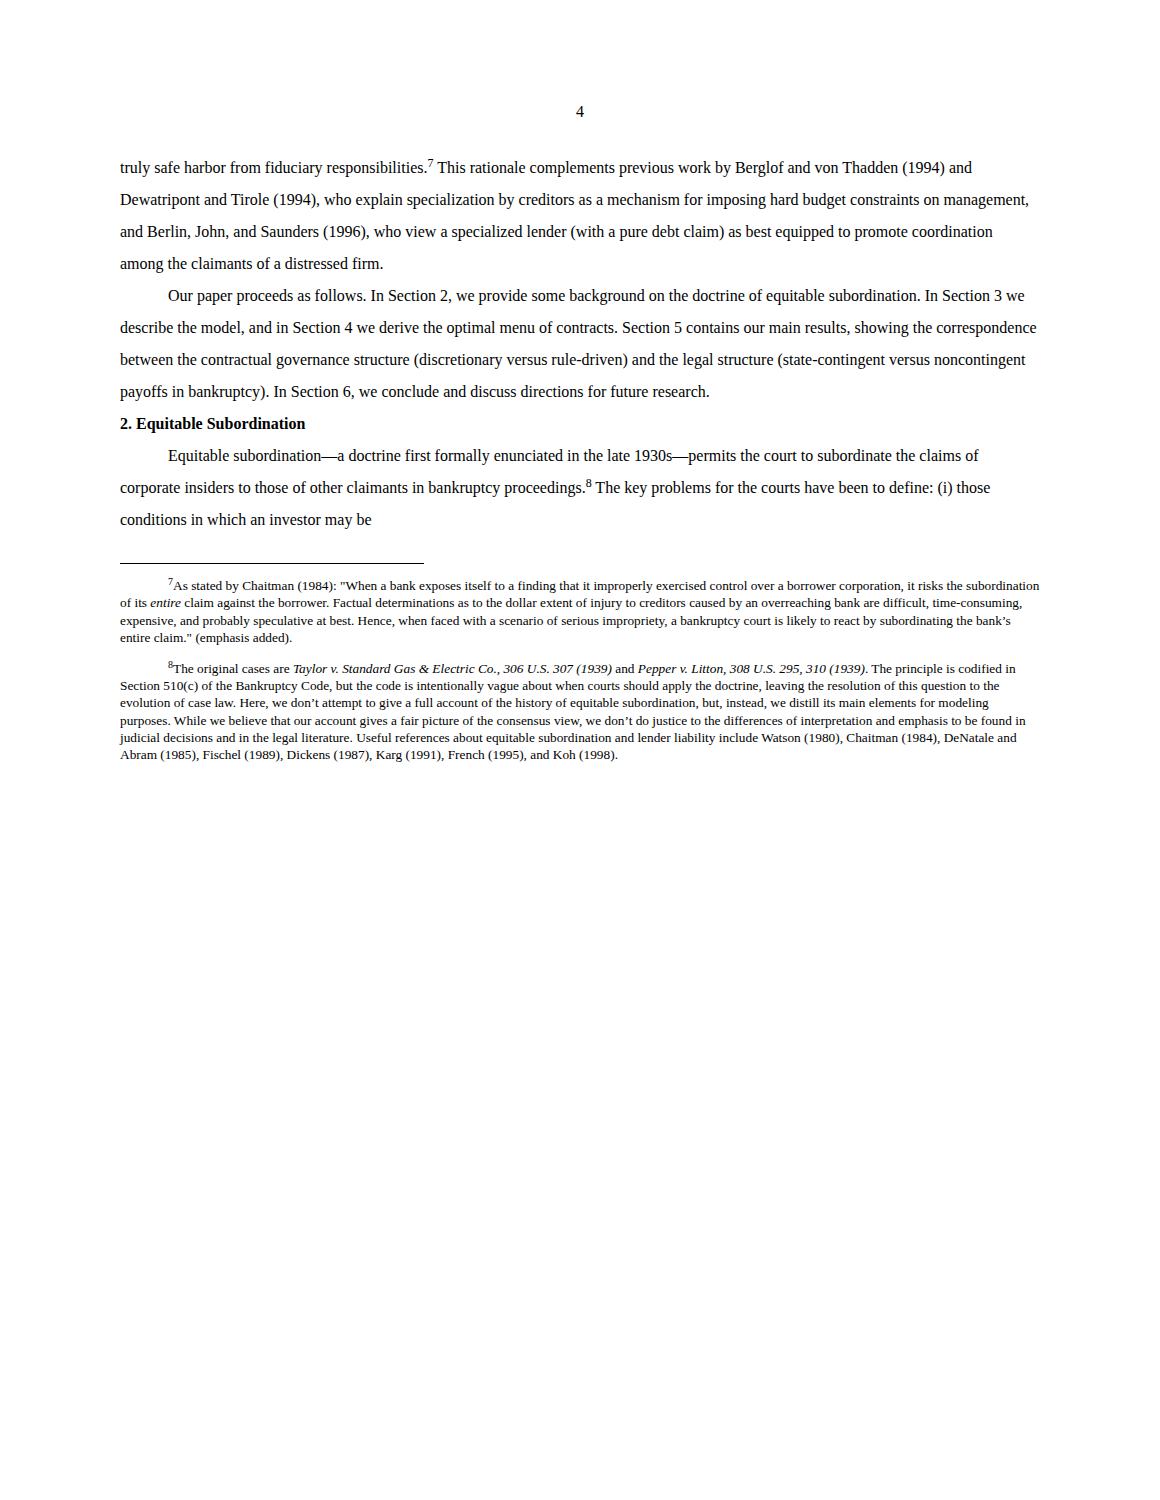4
truly safe harbor from fiduciary responsibilities.7 This rationale complements previous work by Berglof and von Thadden (1994) and Dewatripont and Tirole (1994), who explain specialization by creditors as a mechanism for imposing hard budget constraints on management, and Berlin, John, and Saunders (1996), who view a specialized lender (with a pure debt claim) as best equipped to promote coordination among the claimants of a distressed firm.
Our paper proceeds as follows. In Section 2, we provide some background on the doctrine of equitable subordination. In Section 3 we describe the model, and in Section 4 we derive the optimal menu of contracts. Section 5 contains our main results, showing the correspondence between the contractual governance structure (discretionary versus rule-driven) and the legal structure (state-contingent versus noncontingent payoffs in bankruptcy). In Section 6, we conclude and discuss directions for future research.
2. Equitable Subordination
Equitable subordination—a doctrine first formally enunciated in the late 1930s—permits the court to subordinate the claims of corporate insiders to those of other claimants in bankruptcy proceedings.8 The key problems for the courts have been to define: (i) those conditions in which an investor may be
7As stated by Chaitman (1984): "When a bank exposes itself to a finding that it improperly exercised control over a borrower corporation, it risks the subordination of its entire claim against the borrower. Factual determinations as to the dollar extent of injury to creditors caused by an overreaching bank are difficult, time-consuming, expensive, and probably speculative at best. Hence, when faced with a scenario of serious impropriety, a bankruptcy court is likely to react by subordinating the bank’s entire claim." (emphasis added).
8The original cases are Taylor v. Standard Gas & Electric Co., 306 U.S. 307 (1939) and Pepper v. Litton, 308 U.S. 295, 310 (1939). The principle is codified in Section 510(c) of the Bankruptcy Code, but the code is intentionally vague about when courts should apply the doctrine, leaving the resolution of this question to the evolution of case law. Here, we don’t attempt to give a full account of the history of equitable subordination, but, instead, we distill its main elements for modeling purposes. While we believe that our account gives a fair picture of the consensus view, we don’t do justice to the differences of interpretation and emphasis to be found in judicial decisions and in the legal literature. Useful references about equitable subordination and lender liability include Watson (1980), Chaitman (1984), DeNatale and Abram (1985), Fischel (1989), Dickens (1987), Karg (1991), French (1995), and Koh (1998).